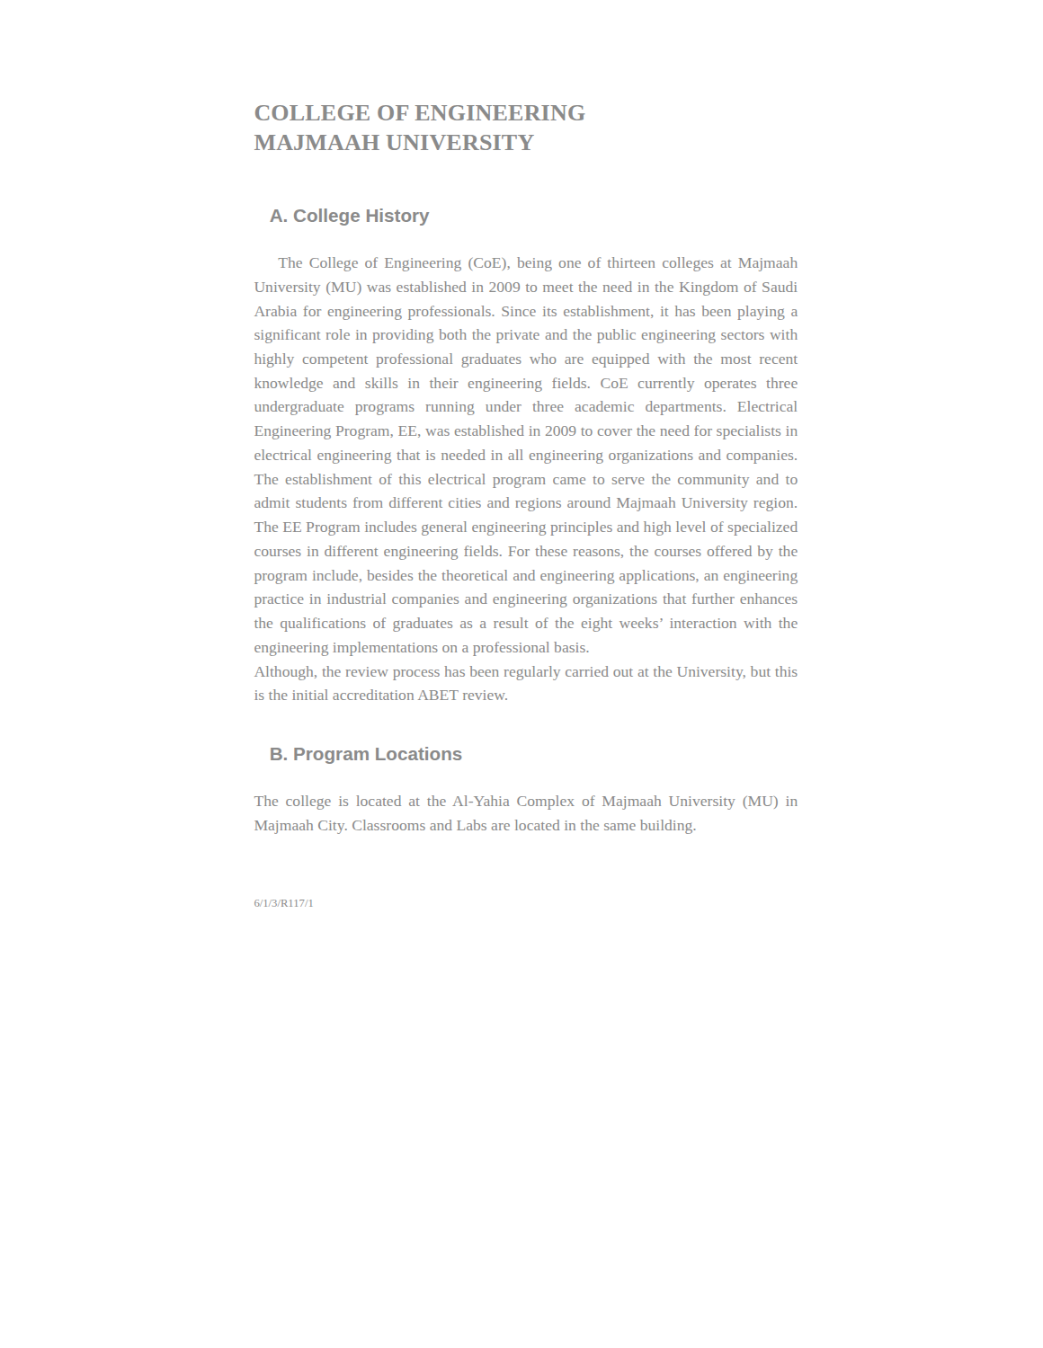COLLEGE OF ENGINEERING
MAJMAAH UNIVERSITY
A. College History
The College of Engineering (CoE), being one of thirteen colleges at Majmaah University (MU) was established in 2009 to meet the need in the Kingdom of Saudi Arabia for engineering professionals. Since its establishment, it has been playing a significant role in providing both the private and the public engineering sectors with highly competent professional graduates who are equipped with the most recent knowledge and skills in their engineering fields. CoE currently operates three undergraduate programs running under three academic departments. Electrical Engineering Program, EE, was established in 2009 to cover the need for specialists in electrical engineering that is needed in all engineering organizations and companies. The establishment of this electrical program came to serve the community and to admit students from different cities and regions around Majmaah University region. The EE Program includes general engineering principles and high level of specialized courses in different engineering fields. For these reasons, the courses offered by the program include, besides the theoretical and engineering applications, an engineering practice in industrial companies and engineering organizations that further enhances the qualifications of graduates as a result of the eight weeks’ interaction with the engineering implementations on a professional basis.
Although, the review process has been regularly carried out at the University, but this is the initial accreditation ABET review.
B. Program Locations
The college is located at the Al-Yahia Complex of Majmaah University (MU) in Majmaah City. Classrooms and Labs are located in the same building.
6/1/3/R117/1